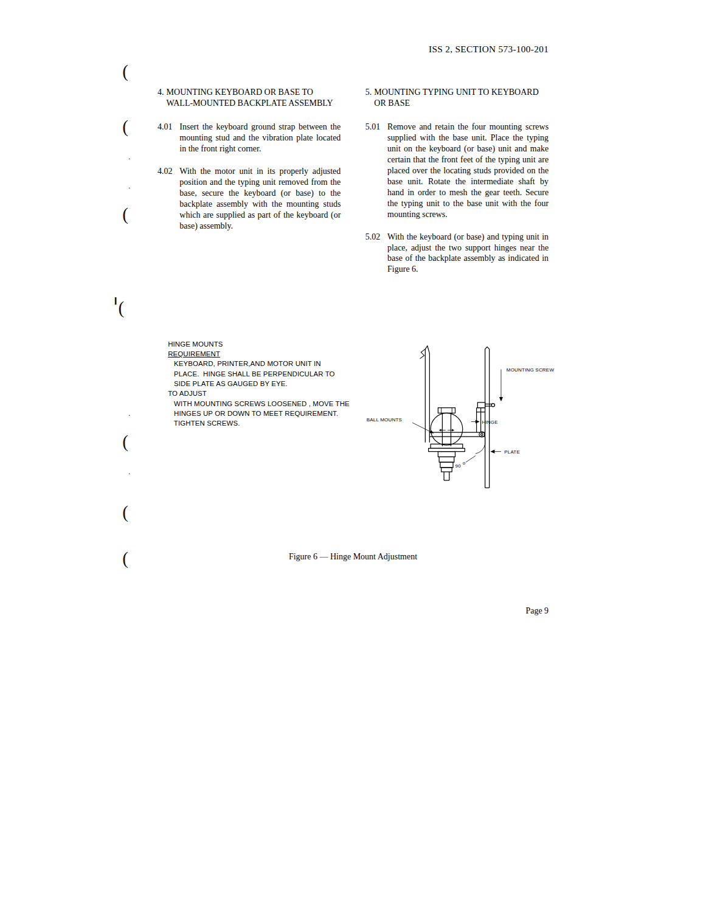( ( ( I ( ( ( ( . . . .
ISS 2, SECTION 573-100-201
4. MOUNTING KEYBOARD OR BASE TO WALL-MOUNTED BACKPLATE ASSEMBLY
4.01 Insert the keyboard ground strap between the mounting stud and the vibration plate located in the front right corner.
4.02 With the motor unit in its properly adjusted position and the typing unit removed from the base, secure the keyboard (or base) to the backplate assembly with the mounting studs which are supplied as part of the keyboard (or base) assembly.
5. MOUNTING TYPING UNIT TO KEYBOARD OR BASE
5.01 Remove and retain the four mounting screws supplied with the base unit. Place the typing unit on the keyboard (or base) unit and make certain that the front feet of the typing unit are placed over the locating studs provided on the base unit. Rotate the intermediate shaft by hand in order to mesh the gear teeth. Secure the typing unit to the base unit with the four mounting screws.
5.02 With the keyboard (or base) and typing unit in place, adjust the two support hinges near the base of the backplate assembly as indicated in Figure 6.
HINGE MOUNTS REQUIREMENT KEYBOARD, PRINTER,AND MOTOR UNIT IN PLACE. HINGE SHALL BE PERPENDICULAR TO SIDE PLATE AS GAUGED BY EYE. TO ADJUST WITH MOUNTING SCREWS LOOSENED , MOVE THE HINGES UP OR DOWN TO MEET REQUIREMENT. TIGHTEN SCREWS.
MOUNTING SCREW HINGE PLATE BALL MOUNTS 90 o
Figure 6 — Hinge Mount Adjustment
Page 9